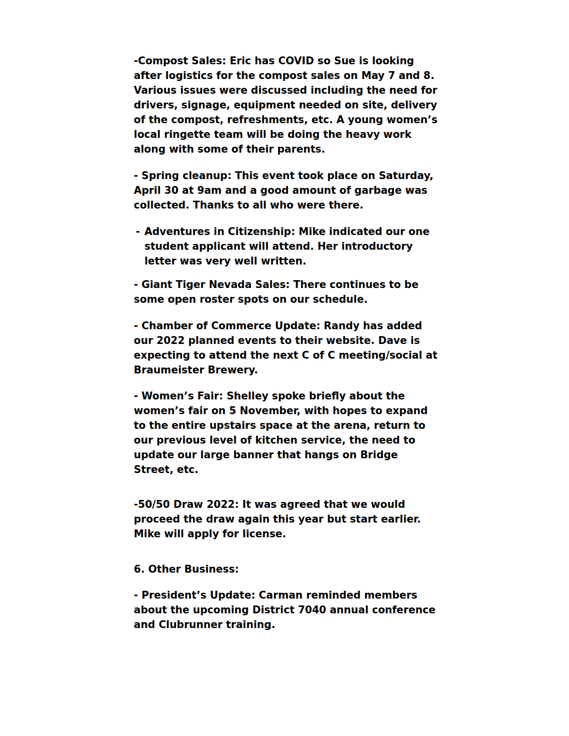-Compost Sales: Eric has COVID so Sue is looking after logistics for the compost sales on May 7 and 8. Various issues were discussed including the need for drivers, signage, equipment needed on site, delivery of the compost, refreshments, etc. A young women’s local ringette team will be doing the heavy work along with some of their parents.
- Spring cleanup: This event took place on Saturday, April 30 at 9am and a good amount of garbage was collected. Thanks to all who were there.
Adventures in Citizenship: Mike indicated our one student applicant will attend. Her introductory letter was very well written.
- Giant Tiger Nevada Sales: There continues to be some open roster spots on our schedule.
- Chamber of Commerce Update: Randy has added our 2022 planned events to their website. Dave is expecting to attend the next C of C meeting/social at Braumeister Brewery.
- Women’s Fair: Shelley spoke briefly about the women’s fair on 5 November, with hopes to expand to the entire upstairs space at the arena, return to our previous level of kitchen service, the need to update our large banner that hangs on Bridge Street, etc.
-50/50 Draw 2022: It was agreed that we would proceed the draw again this year but start earlier. Mike will apply for license.
6. Other Business:
- President’s Update: Carman reminded members about the upcoming District 7040 annual conference and Clubrunner training.